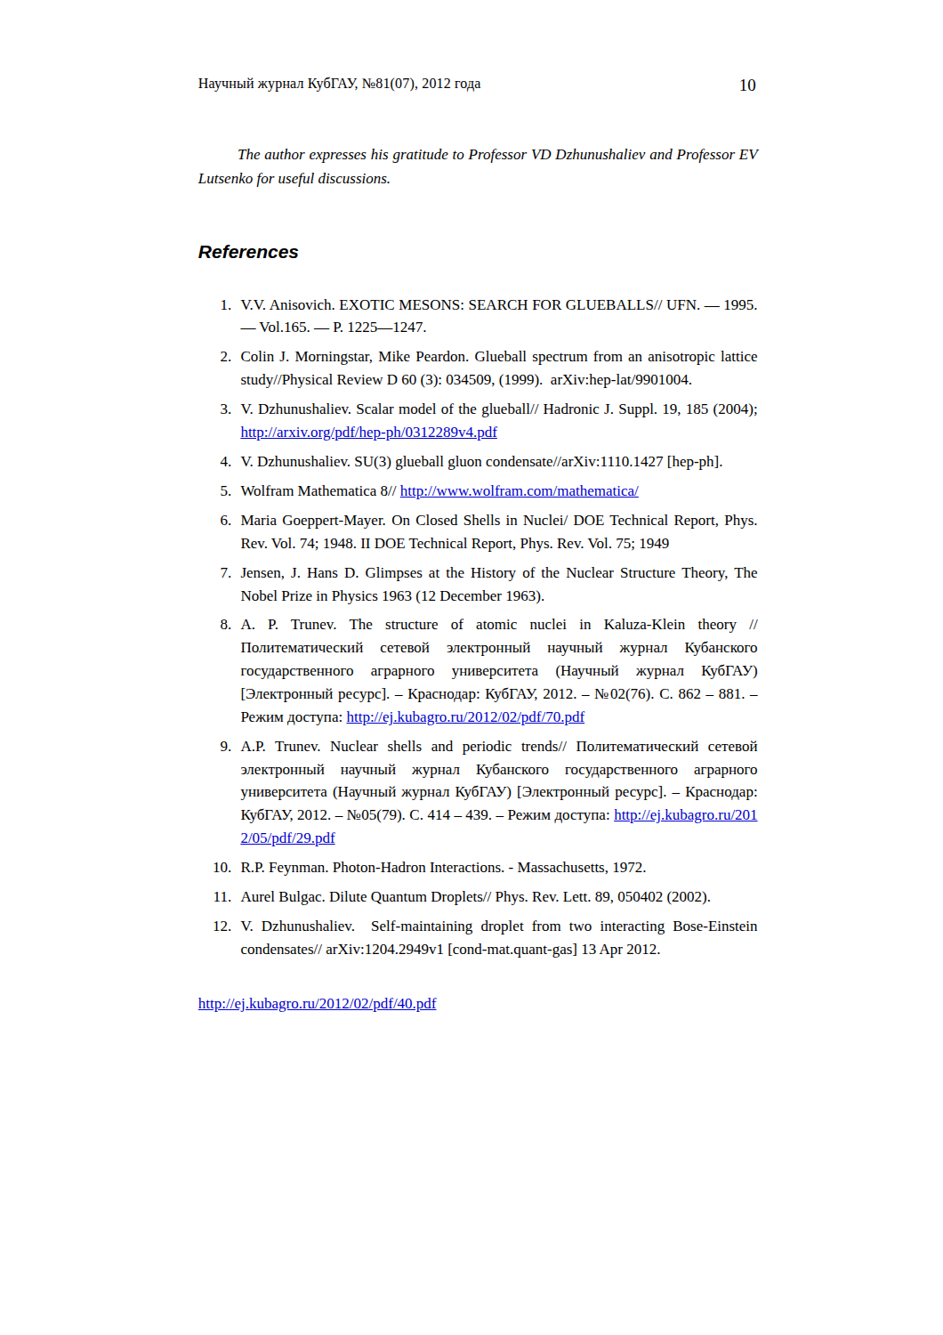Научный журнал КубГАУ, №81(07), 2012 года
10
The author expresses his gratitude to Professor VD Dzhunushaliev and Professor EV Lutsenko for useful discussions.
References
V.V. Anisovich. EXOTIC MESONS: SEARCH FOR GLUEBALLS// UFN. — 1995. — Vol.165. — P. 1225—1247.
Colin J. Morningstar, Mike Peardon. Glueball spectrum from an anisotropic lattice study//Physical Review D 60 (3): 034509, (1999). arXiv:hep-lat/9901004.
V. Dzhunushaliev. Scalar model of the glueball// Hadronic J. Suppl. 19, 185 (2004); http://arxiv.org/pdf/hep-ph/0312289v4.pdf
V. Dzhunushaliev. SU(3) glueball gluon condensate//arXiv:1110.1427 [hep-ph].
Wolfram Mathematica 8// http://www.wolfram.com/mathematica/
Maria Goeppert-Mayer. On Closed Shells in Nuclei/ DOE Technical Report, Phys. Rev. Vol. 74; 1948. II DOE Technical Report, Phys. Rev. Vol. 75; 1949
Jensen, J. Hans D. Glimpses at the History of the Nuclear Structure Theory, The Nobel Prize in Physics 1963 (12 December 1963).
A. P. Trunev. The structure of atomic nuclei in Kaluza-Klein theory // Политематический сетевой электронный научный журнал Кубанского государственного аграрного университета (Научный журнал КубГАУ) [Электронный ресурс]. – Краснодар: КубГАУ, 2012. – №02(76). С. 862 – 881. – Режим доступа: http://ej.kubagro.ru/2012/02/pdf/70.pdf
A.P. Trunev. Nuclear shells and periodic trends// Политематический сетевой электронный научный журнал Кубанского государственного аграрного университета (Научный журнал КубГАУ) [Электронный ресурс]. – Краснодар: КубГАУ, 2012. – №05(79). С. 414 – 439. – Режим доступа: http://ej.kubagro.ru/2012/05/pdf/29.pdf
R.P. Feynman. Photon-Hadron Interactions. - Massachusetts, 1972.
Aurel Bulgac. Dilute Quantum Droplets// Phys. Rev. Lett. 89, 050402 (2002).
V. Dzhunushaliev. Self-maintaining droplet from two interacting Bose-Einstein condensates// arXiv:1204.2949v1 [cond-mat.quant-gas] 13 Apr 2012.
http://ej.kubagro.ru/2012/02/pdf/40.pdf